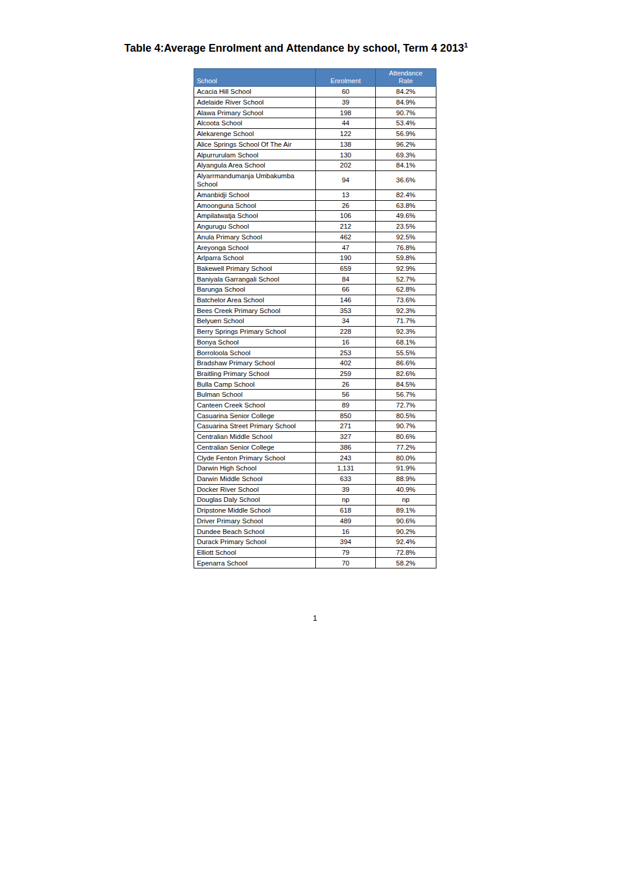Table 4: Average Enrolment and Attendance by school, Term 4 20131
| School | Enrolment | Attendance Rate |
| --- | --- | --- |
| Acacia Hill School | 60 | 84.2% |
| Adelaide River School | 39 | 84.9% |
| Alawa Primary School | 198 | 90.7% |
| Alcoota School | 44 | 53.4% |
| Alekarenge School | 122 | 56.9% |
| Alice Springs School Of The Air | 138 | 96.2% |
| Alpurrurulam School | 130 | 69.3% |
| Alyangula Area School | 202 | 84.1% |
| Alyarrmandumanja Umbakumba School | 94 | 36.6% |
| Amanbidji School | 13 | 82.4% |
| Amoonguna School | 26 | 63.8% |
| Ampilatwatja School | 106 | 49.6% |
| Angurugu School | 212 | 23.5% |
| Anula Primary School | 462 | 92.5% |
| Areyonga School | 47 | 76.8% |
| Arlparra School | 190 | 59.8% |
| Bakewell Primary School | 659 | 92.9% |
| Baniyala Garrangali School | 84 | 52.7% |
| Barunga School | 66 | 62.8% |
| Batchelor Area School | 146 | 73.6% |
| Bees Creek Primary School | 353 | 92.3% |
| Belyuen School | 34 | 71.7% |
| Berry Springs Primary School | 228 | 92.3% |
| Bonya School | 16 | 68.1% |
| Borroloola School | 253 | 55.5% |
| Bradshaw Primary School | 402 | 86.6% |
| Braitling Primary School | 259 | 82.6% |
| Bulla Camp School | 26 | 84.5% |
| Bulman School | 56 | 56.7% |
| Canteen Creek School | 89 | 72.7% |
| Casuarina Senior College | 850 | 80.5% |
| Casuarina Street Primary School | 271 | 90.7% |
| Centralian Middle School | 327 | 80.6% |
| Centralian Senior College | 386 | 77.2% |
| Clyde Fenton Primary School | 243 | 80.0% |
| Darwin High School | 1,131 | 91.9% |
| Darwin Middle School | 633 | 88.9% |
| Docker River School | 39 | 40.9% |
| Douglas Daly School | np | np |
| Dripstone Middle School | 618 | 89.1% |
| Driver Primary School | 489 | 90.6% |
| Dundee Beach School | 16 | 90.2% |
| Durack Primary School | 394 | 92.4% |
| Elliott School | 79 | 72.8% |
| Epenarra School | 70 | 58.2% |
1